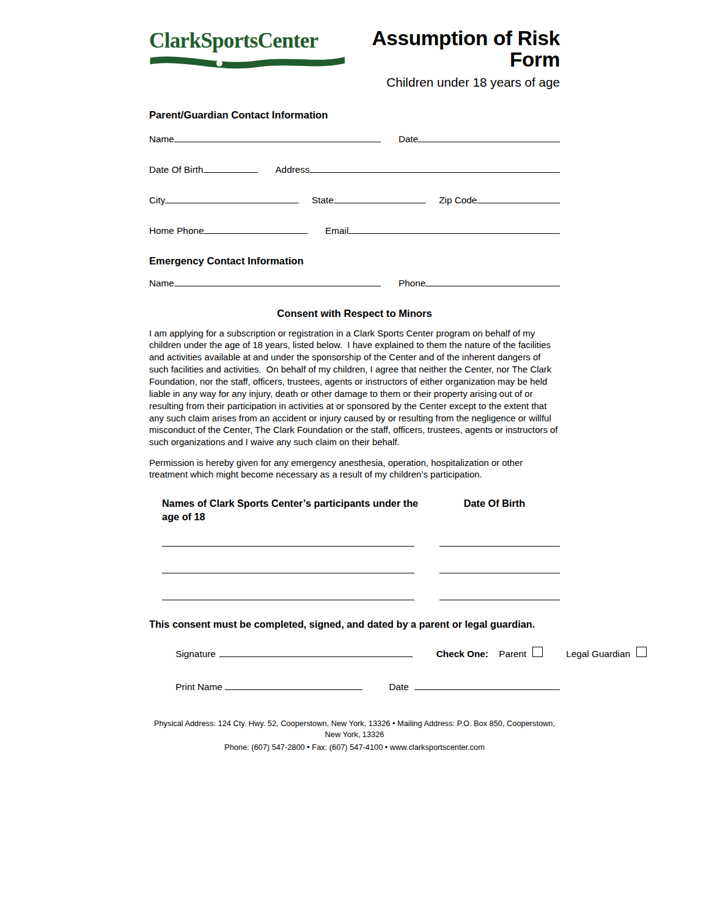ClarkSportsCenter ClarkSportsCenter
Assumption of Risk Form
Children under 18 years of age
Parent/Guardian Contact Information
Name
Date
Date Of Birth
Address
City
State
Zip Code
Home Phone
Email
Emergency Contact Information
Name
Phone
Consent with Respect to Minors
I am applying for a subscription or registration in a Clark Sports Center program on behalf of my children under the age of 18 years, listed below. I have explained to them the nature of the facilities and activities available at and under the sponsorship of the Center and of the inherent dangers of such facilities and activities. On behalf of my children, I agree that neither the Center, nor The Clark Foundation, nor the staff, officers, trustees, agents or instructors of either organization may be held liable in any way for any injury, death or other damage to them or their property arising out of or resulting from their participation in activities at or sponsored by the Center except to the extent that any such claim arises from an accident or injury caused by or resulting from the negligence or willful misconduct of the Center, The Clark Foundation or the staff, officers, trustees, agents or instructors of such organizations and I waive any such claim on their behalf.
Permission is hereby given for any emergency anesthesia, operation, hospitalization or other treatment which might become necessary as a result of my children’s participation.
Names of Clark Sports Center’s participants under the age of 18
Date Of Birth
This consent must be completed, signed, and dated by a parent or legal guardian.
Signature Check One: Parent Legal Guardian
Print Name Date
Physical Address: 124 Cty. Hwy. 52, Cooperstown, New York, 13326 • Mailing Address: P.O. Box 850, Cooperstown, New York, 13326
Phone: (607) 547-2800 • Fax: (607) 547-4100 • www.clarksportscenter.com